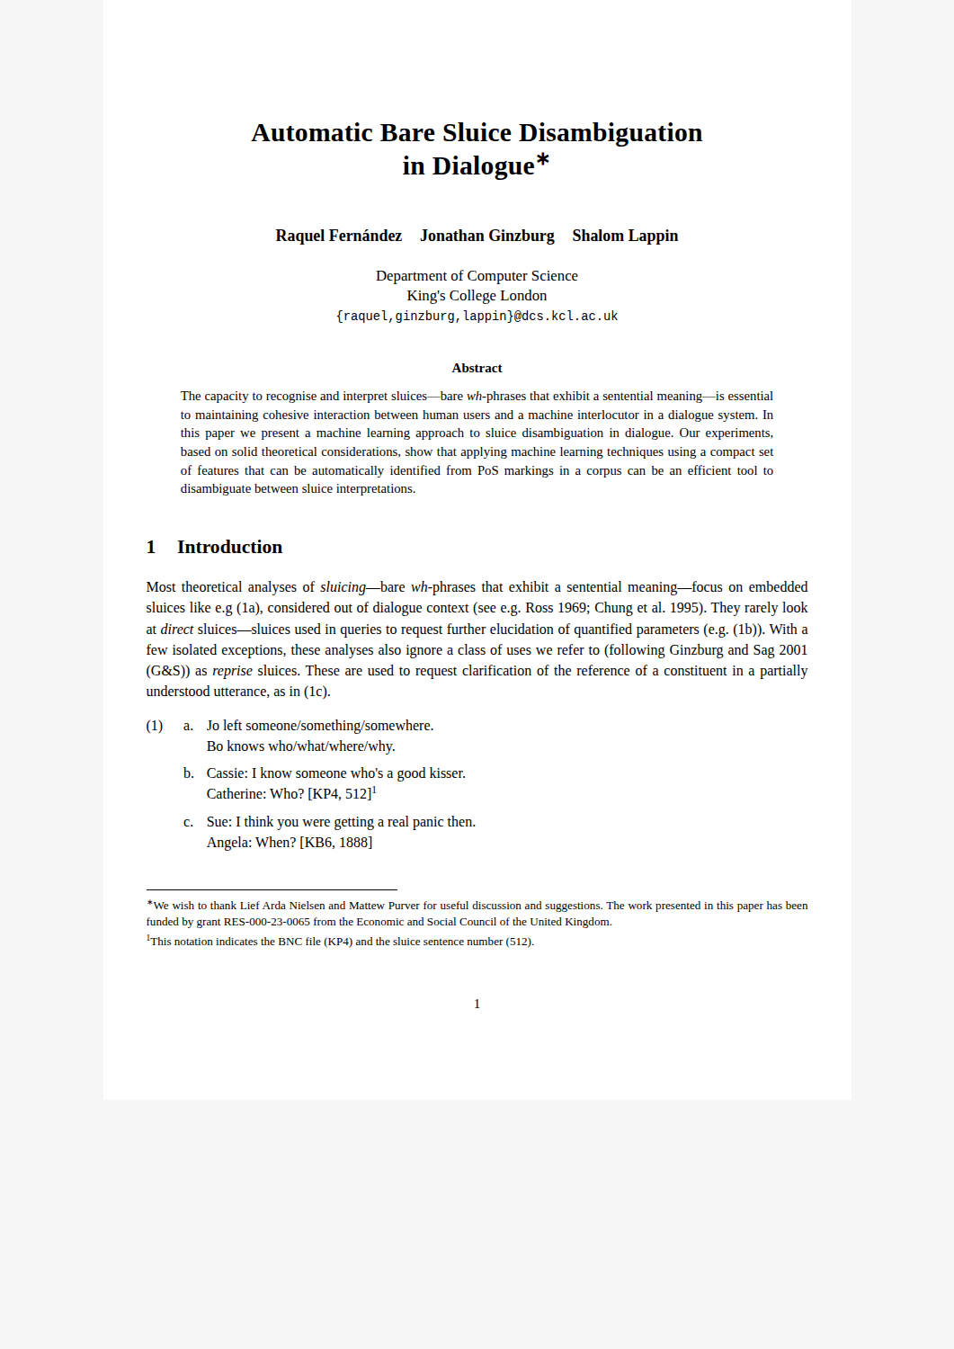Automatic Bare Sluice Disambiguation
in Dialogue∗
Raquel Fernández Jonathan Ginzburg Shalom Lappin
Department of Computer Science
King's College London
{raquel,ginzburg,lappin}@dcs.kcl.ac.uk
Abstract
The capacity to recognise and interpret sluices—bare wh-phrases that exhibit a sentential meaning—is essential to maintaining cohesive interaction between human users and a machine interlocutor in a dialogue system. In this paper we present a machine learning approach to sluice disambiguation in dialogue. Our experiments, based on solid theoretical considerations, show that applying machine learning techniques using a compact set of features that can be automatically identified from PoS markings in a corpus can be an efficient tool to disambiguate between sluice interpretations.
1 Introduction
Most theoretical analyses of sluicing—bare wh-phrases that exhibit a sentential meaning—focus on embedded sluices like e.g (1a), considered out of dialogue context (see e.g. Ross 1969; Chung et al. 1995). They rarely look at direct sluices—sluices used in queries to request further elucidation of quantified parameters (e.g. (1b)). With a few isolated exceptions, these analyses also ignore a class of uses we refer to (following Ginzburg and Sag 2001 (G&S)) as reprise sluices. These are used to request clarification of the reference of a constituent in a partially understood utterance, as in (1c).
(1)
a. Jo left someone/something/somewhere. Bo knows who/what/where/why.
b. Cassie: I know someone who's a good kisser. Catherine: Who? [KP4, 512]1
c. Sue: I think you were getting a real panic then. Angela: When? [KB6, 1888]
∗We wish to thank Lief Arda Nielsen and Mattew Purver for useful discussion and suggestions. The work presented in this paper has been funded by grant RES-000-23-0065 from the Economic and Social Council of the United Kingdom.
1This notation indicates the BNC file (KP4) and the sluice sentence number (512).
1